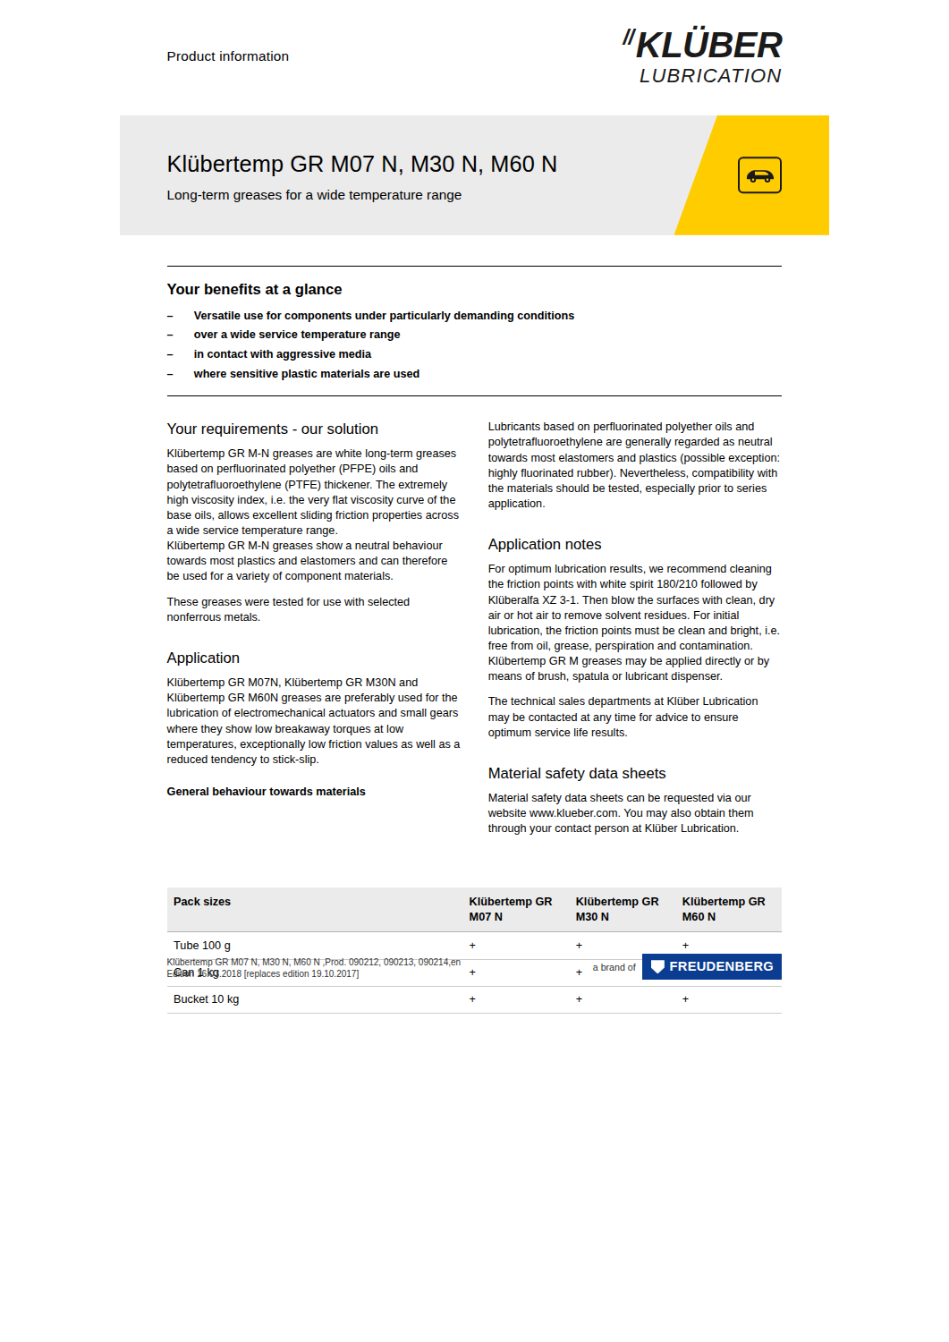Product information
//KLÜBER
LUBRICATION
Klübertemp GR M07 N, M30 N, M60 N
Long-term greases for a wide temperature range
Your benefits at a glance
Versatile use for components under particularly demanding conditions
over a wide service temperature range
in contact with aggressive media
where sensitive plastic materials are used
Your requirements - our solution
Klübertemp GR M-N greases are white long-term greases based on perfluorinated polyether (PFPE) oils and polytetrafluoroethylene (PTFE) thickener. The extremely high viscosity index, i.e. the very flat viscosity curve of the base oils, allows excellent sliding friction properties across a wide service temperature range.
Klübertemp GR M-N greases show a neutral behaviour towards most plastics and elastomers and can therefore be used for a variety of component materials.
These greases were tested for use with selected nonferrous metals.
Application
Klübertemp GR M07N, Klübertemp GR M30N and Klübertemp GR M60N greases are preferably used for the lubrication of electromechanical actuators and small gears where they show low breakaway torques at low temperatures, exceptionally low friction values as well as a reduced tendency to stick-slip.
General behaviour towards materials
Lubricants based on perfluorinated polyether oils and polytetrafluoroethylene are generally regarded as neutral towards most elastomers and plastics (possible exception: highly fluorinated rubber). Nevertheless, compatibility with the materials should be tested, especially prior to series application.
Application notes
For optimum lubrication results, we recommend cleaning the friction points with white spirit 180/210 followed by Klüberalfa XZ 3-1. Then blow the surfaces with clean, dry air or hot air to remove solvent residues. For initial lubrication, the friction points must be clean and bright, i.e. free from oil, grease, perspiration and contamination. Klübertemp GR M greases may be applied directly or by means of brush, spatula or lubricant dispenser.
The technical sales departments at Klüber Lubrication may be contacted at any time for advice to ensure optimum service life results.
Material safety data sheets
Material safety data sheets can be requested via our website www.klueber.com. You may also obtain them through your contact person at Klüber Lubrication.
| Pack sizes | Klübertemp GR M07 N | Klübertemp GR M30 N | Klübertemp GR M60 N |
| --- | --- | --- | --- |
| Tube 100 g | + | + | + |
| Can 1 kg | + | + | + |
| Bucket 10 kg | + | + | + |
Klübertemp GR M07 N, M30 N, M60 N ,Prod. 090212, 090213, 090214,en
Edition 16.03.2018 [replaces edition 19.10.2017]
a brand of FREUDENBERG